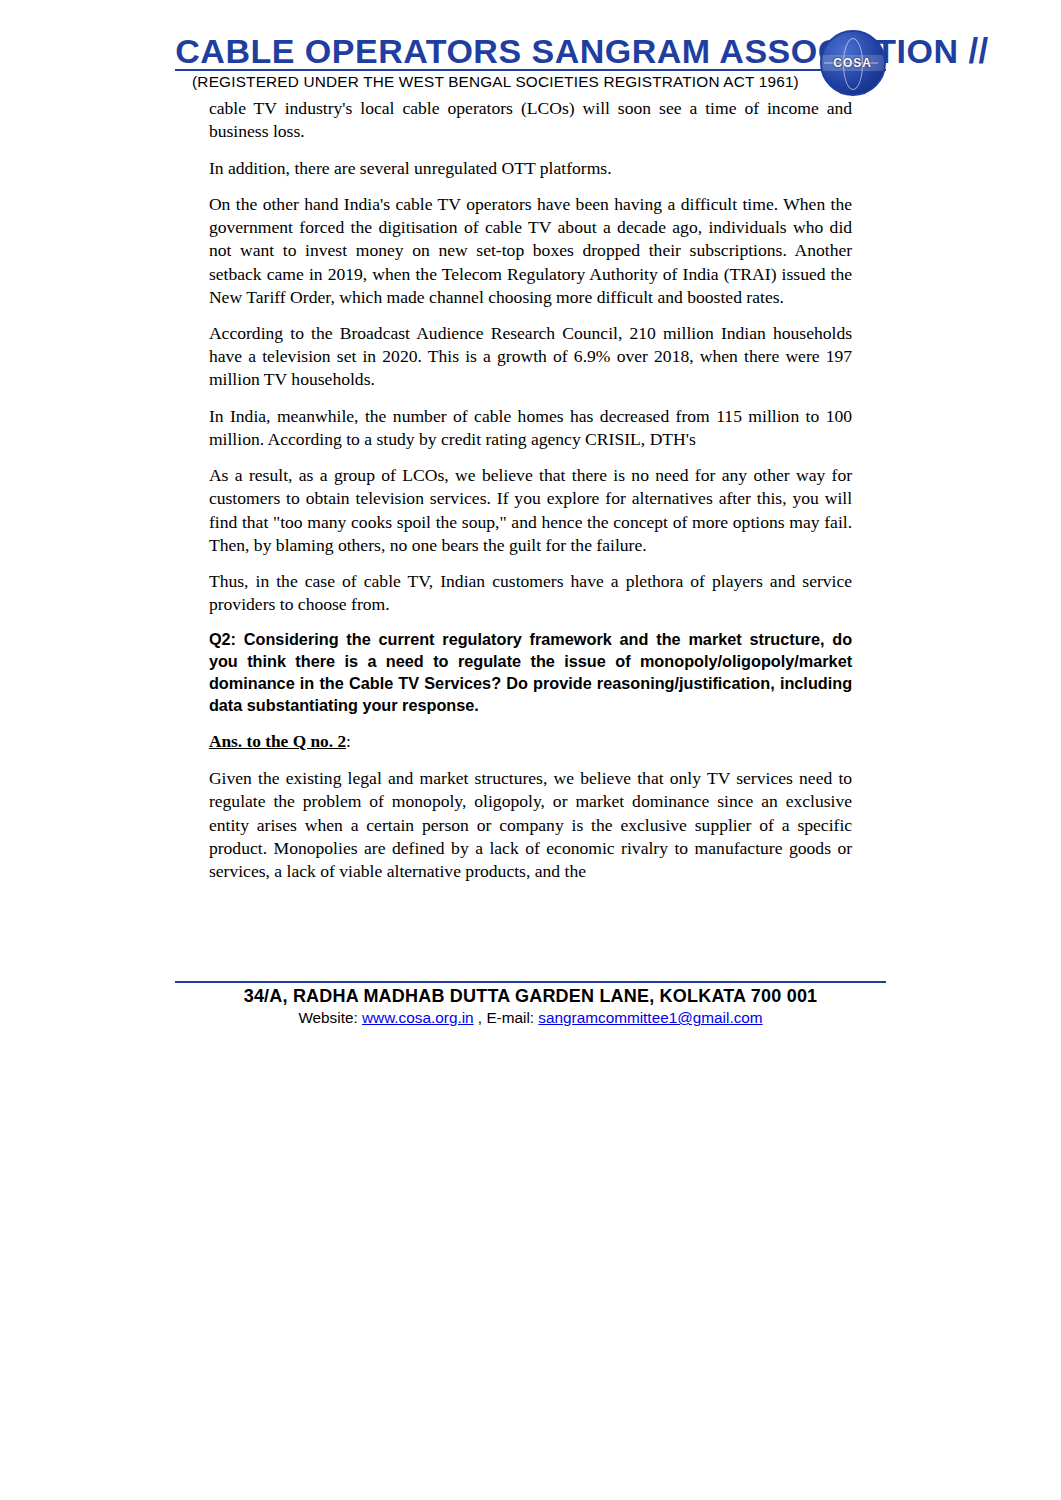COSA
CABLE OPERATORS SANGRAM ASSOCIATION //
(REGISTERED UNDER THE WEST BENGAL SOCIETIES REGISTRATION ACT 1961)
cable TV industry's local cable operators (LCOs) will soon see a time of income and business loss.
In addition, there are several unregulated OTT platforms.
On the other hand India's cable TV operators have been having a difficult time. When the government forced the digitisation of cable TV about a decade ago, individuals who did not want to invest money on new set-top boxes dropped their subscriptions. Another setback came in 2019, when the Telecom Regulatory Authority of India (TRAI) issued the New Tariff Order, which made channel choosing more difficult and boosted rates.
According to the Broadcast Audience Research Council, 210 million Indian households have a television set in 2020. This is a growth of 6.9% over 2018, when there were 197 million TV households.
In India, meanwhile, the number of cable homes has decreased from 115 million to 100 million. According to a study by credit rating agency CRISIL, DTH's
As a result, as a group of LCOs, we believe that there is no need for any other way for customers to obtain television services. If you explore for alternatives after this, you will find that "too many cooks spoil the soup," and hence the concept of more options may fail. Then, by blaming others, no one bears the guilt for the failure.
Thus, in the case of cable TV, Indian customers have a plethora of players and service providers to choose from.
Q2: Considering the current regulatory framework and the market structure, do you think there is a need to regulate the issue of monopoly/oligopoly/market dominance in the Cable TV Services? Do provide reasoning/justification, including data substantiating your response.
Ans. to the Q no. 2:
Given the existing legal and market structures, we believe that only TV services need to regulate the problem of monopoly, oligopoly, or market dominance since an exclusive entity arises when a certain person or company is the exclusive supplier of a specific product. Monopolies are defined by a lack of economic rivalry to manufacture goods or services, a lack of viable alternative products, and the
34/A, RADHA MADHAB DUTTA GARDEN LANE, KOLKATA 700 001
Website: www.cosa.org.in , E-mail: sangramcommittee1@gmail.com